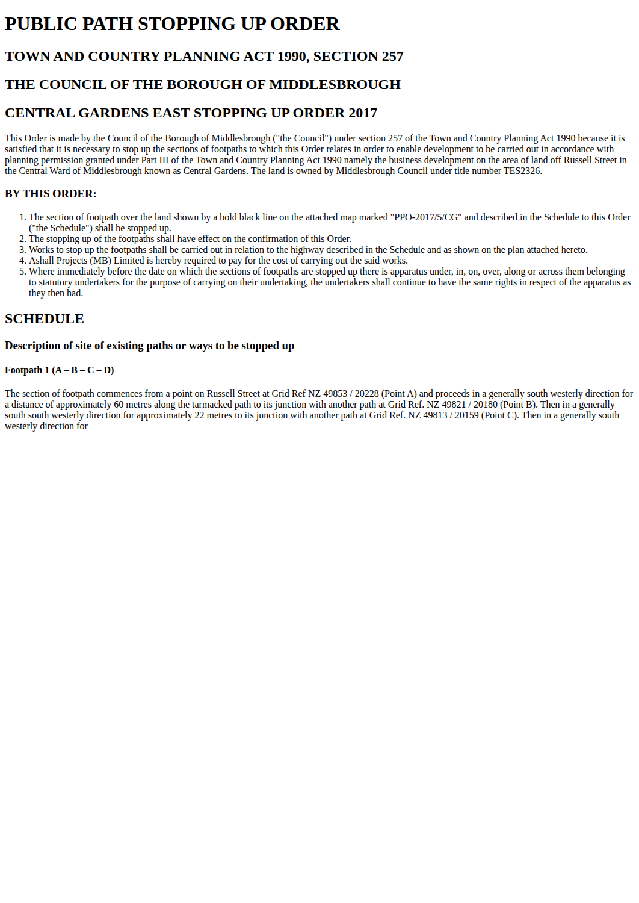PUBLIC PATH STOPPING UP ORDER
TOWN AND COUNTRY PLANNING ACT 1990, SECTION 257
THE COUNCIL OF THE BOROUGH OF MIDDLESBROUGH
CENTRAL GARDENS EAST STOPPING UP ORDER 2017
This Order is made by the Council of the Borough of Middlesbrough ("the Council") under section 257 of the Town and Country Planning Act 1990 because it is satisfied that it is necessary to stop up the sections of footpaths to which this Order relates in order to enable development to be carried out in accordance with planning permission granted under Part III of the Town and Country Planning Act 1990 namely the business development on the area of land off Russell Street in the Central Ward of Middlesbrough known as Central Gardens. The land is owned by Middlesbrough Council under title number TES2326.
BY THIS ORDER:
The section of footpath over the land shown by a bold black line on the attached map marked "PPO-2017/5/CG" and described in the Schedule to this Order ("the Schedule") shall be stopped up.
The stopping up of the footpaths shall have effect on the confirmation of this Order.
Works to stop up the footpaths shall be carried out in relation to the highway described in the Schedule and as shown on the plan attached hereto.
Ashall Projects (MB) Limited is hereby required to pay for the cost of carrying out the said works.
Where immediately before the date on which the sections of footpaths are stopped up there is apparatus under, in, on, over, along or across them belonging to statutory undertakers for the purpose of carrying on their undertaking, the undertakers shall continue to have the same rights in respect of the apparatus as they then had.
SCHEDULE
Description of site of existing paths or ways to be stopped up
Footpath 1 (A – B – C – D)
The section of footpath commences from a point on Russell Street at Grid Ref NZ 49853 / 20228 (Point A) and proceeds in a generally south westerly direction for a distance of approximately 60 metres along the tarmacked path to its junction with another path at Grid Ref. NZ 49821 / 20180 (Point B). Then in a generally south south westerly direction for approximately 22 metres to its junction with another path at Grid Ref. NZ 49813 / 20159 (Point C). Then in a generally south westerly direction for